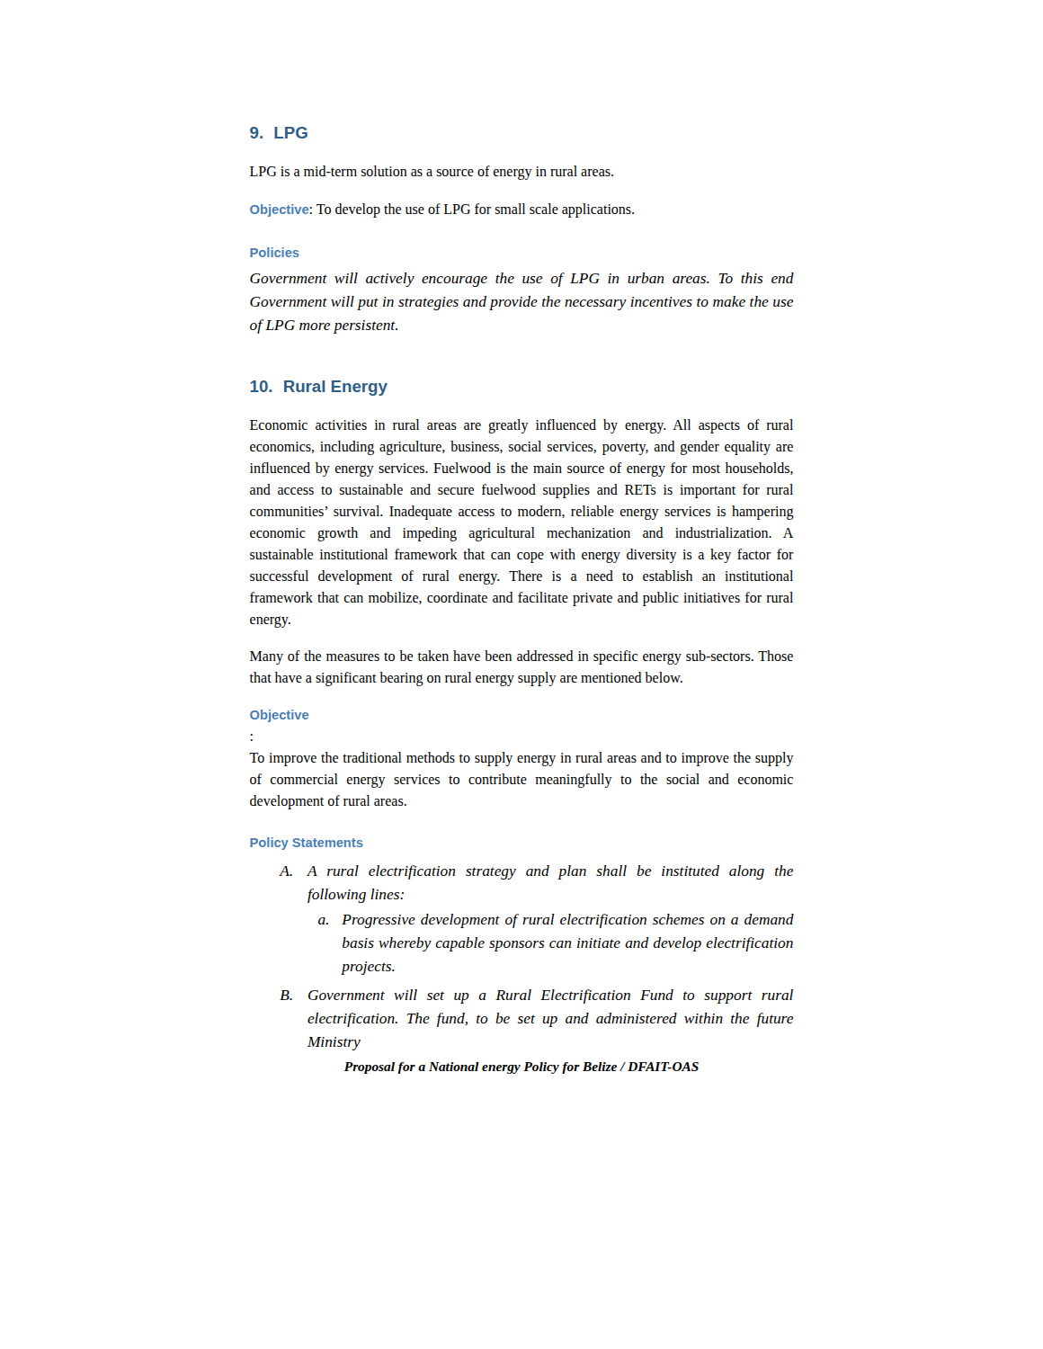9. LPG
LPG is a mid-term solution as a source of energy in rural areas.
Objective: To develop the use of LPG for small scale applications.
Policies
Government will actively encourage the use of LPG in urban areas. To this end Government will put in strategies and provide the necessary incentives to make the use of LPG more persistent.
10. Rural Energy
Economic activities in rural areas are greatly influenced by energy. All aspects of rural economics, including agriculture, business, social services, poverty, and gender equality are influenced by energy services. Fuelwood is the main source of energy for most households, and access to sustainable and secure fuelwood supplies and RETs is important for rural communities’ survival. Inadequate access to modern, reliable energy services is hampering economic growth and impeding agricultural mechanization and industrialization. A sustainable institutional framework that can cope with energy diversity is a key factor for successful development of rural energy. There is a need to establish an institutional framework that can mobilize, coordinate and facilitate private and public initiatives for rural energy.
Many of the measures to be taken have been addressed in specific energy sub-sectors. Those that have a significant bearing on rural energy supply are mentioned below.
Objective:
To improve the traditional methods to supply energy in rural areas and to improve the supply of commercial energy services to contribute meaningfully to the social and economic development of rural areas.
Policy Statements
A rural electrification strategy and plan shall be instituted along the following lines:
Progressive development of rural electrification schemes on a demand basis whereby capable sponsors can initiate and develop electrification projects.
Government will set up a Rural Electrification Fund to support rural electrification. The fund, to be set up and administered within the future Ministry
Proposal for a National energy Policy for Belize / DFAIT-OAS